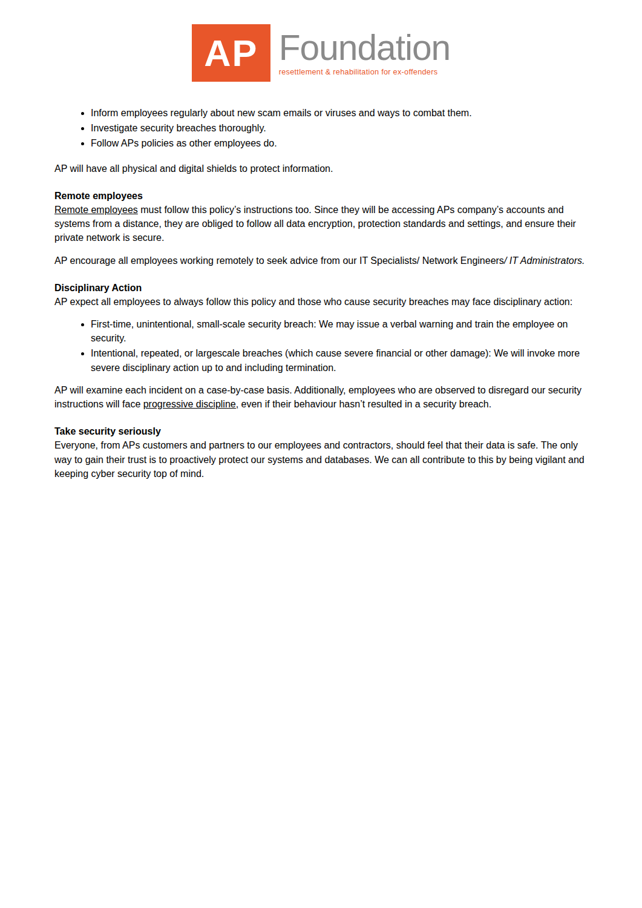AP
Foundation
resettlement & rehabilitation for ex-offenders
Inform employees regularly about new scam emails or viruses and ways to combat them.
Investigate security breaches thoroughly.
Follow APs policies as other employees do.
AP will have all physical and digital shields to protect information.
Remote employees
Remote employees must follow this policy’s instructions too. Since they will be accessing APs company’s accounts and systems from a distance, they are obliged to follow all data encryption, protection standards and settings, and ensure their private network is secure.
AP encourage all employees working remotely to seek advice from our IT Specialists/ Network Engineers/ IT Administrators.
Disciplinary Action
AP expect all employees to always follow this policy and those who cause security breaches may face disciplinary action:
First-time, unintentional, small-scale security breach: We may issue a verbal warning and train the employee on security.
Intentional, repeated, or largescale breaches (which cause severe financial or other damage): We will invoke more severe disciplinary action up to and including termination.
AP will examine each incident on a case-by-case basis. Additionally, employees who are observed to disregard our security instructions will face progressive discipline, even if their behaviour hasn’t resulted in a security breach.
Take security seriously
Everyone, from APs customers and partners to our employees and contractors, should feel that their data is safe. The only way to gain their trust is to proactively protect our systems and databases. We can all contribute to this by being vigilant and keeping cyber security top of mind.